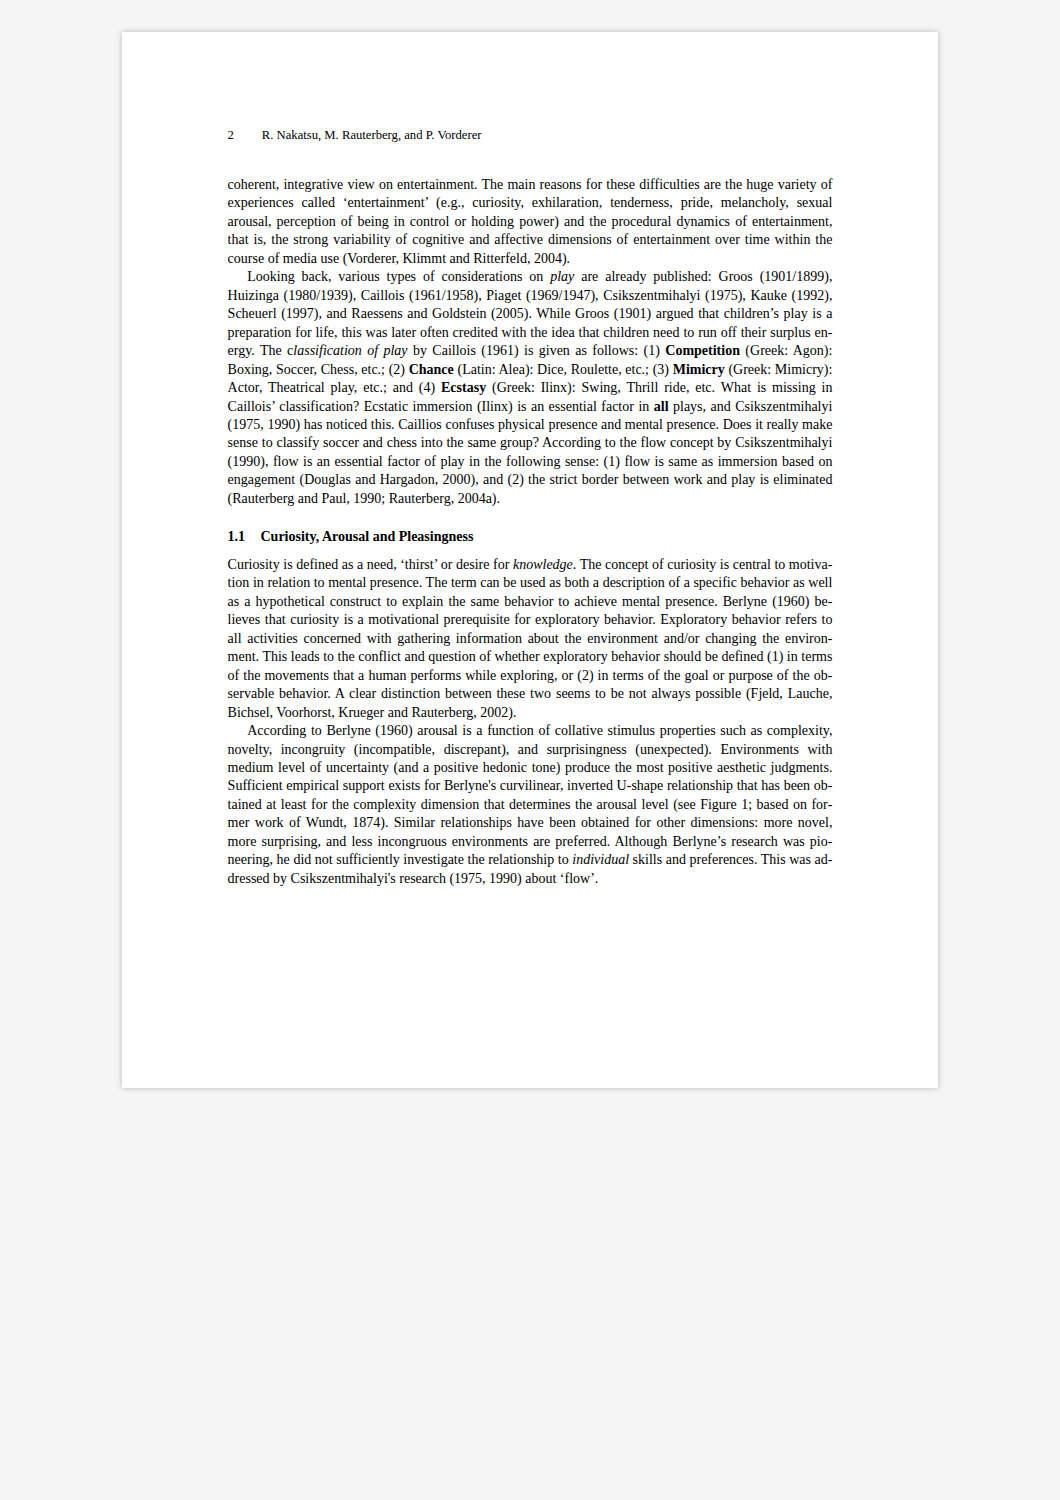2 R. Nakatsu, M. Rauterberg, and P. Vorderer
coherent, integrative view on entertainment. The main reasons for these difficulties are the huge variety of experiences called ‘entertainment’ (e.g., curiosity, exhilaration, tenderness, pride, melancholy, sexual arousal, perception of being in control or holding power) and the procedural dynamics of entertainment, that is, the strong variability of cognitive and affective dimensions of entertainment over time within the course of media use (Vorderer, Klimmt and Ritterfeld, 2004).
Looking back, various types of considerations on play are already published: Groos (1901/1899), Huizinga (1980/1939), Caillois (1961/1958), Piaget (1969/1947), Csikszentmihalyi (1975), Kauke (1992), Scheuerl (1997), and Raessens and Goldstein (2005). While Groos (1901) argued that children’s play is a preparation for life, this was later often credited with the idea that children need to run off their surplus energy. The classification of play by Caillois (1961) is given as follows: (1) Competition (Greek: Agon): Boxing, Soccer, Chess, etc.; (2) Chance (Latin: Alea): Dice, Roulette, etc.; (3) Mimicry (Greek: Mimicry): Actor, Theatrical play, etc.; and (4) Ecstasy (Greek: Ilinx): Swing, Thrill ride, etc. What is missing in Caillois’ classification? Ecstatic immersion (Ilinx) is an essential factor in all plays, and Csikszentmihalyi (1975, 1990) has noticed this. Caillios confuses physical presence and mental presence. Does it really make sense to classify soccer and chess into the same group? According to the flow concept by Csikszentmihalyi (1990), flow is an essential factor of play in the following sense: (1) flow is same as immersion based on engagement (Douglas and Hargadon, 2000), and (2) the strict border between work and play is eliminated (Rauterberg and Paul, 1990; Rauterberg, 2004a).
1.1 Curiosity, Arousal and Pleasingness
Curiosity is defined as a need, ‘thirst’ or desire for knowledge. The concept of curiosity is central to motivation in relation to mental presence. The term can be used as both a description of a specific behavior as well as a hypothetical construct to explain the same behavior to achieve mental presence. Berlyne (1960) believes that curiosity is a motivational prerequisite for exploratory behavior. Exploratory behavior refers to all activities concerned with gathering information about the environment and/or changing the environment. This leads to the conflict and question of whether exploratory behavior should be defined (1) in terms of the movements that a human performs while exploring, or (2) in terms of the goal or purpose of the observable behavior. A clear distinction between these two seems to be not always possible (Fjeld, Lauche, Bichsel, Voorhorst, Krueger and Rauterberg, 2002).
According to Berlyne (1960) arousal is a function of collative stimulus properties such as complexity, novelty, incongruity (incompatible, discrepant), and surprisingness (unexpected). Environments with medium level of uncertainty (and a positive hedonic tone) produce the most positive aesthetic judgments. Sufficient empirical support exists for Berlyne's curvilinear, inverted U-shape relationship that has been obtained at least for the complexity dimension that determines the arousal level (see Figure 1; based on former work of Wundt, 1874). Similar relationships have been obtained for other dimensions: more novel, more surprising, and less incongruous environments are preferred. Although Berlyne’s research was pioneering, he did not sufficiently investigate the relationship to individual skills and preferences. This was addressed by Csikszentmihalyi's research (1975, 1990) about ‘flow’.